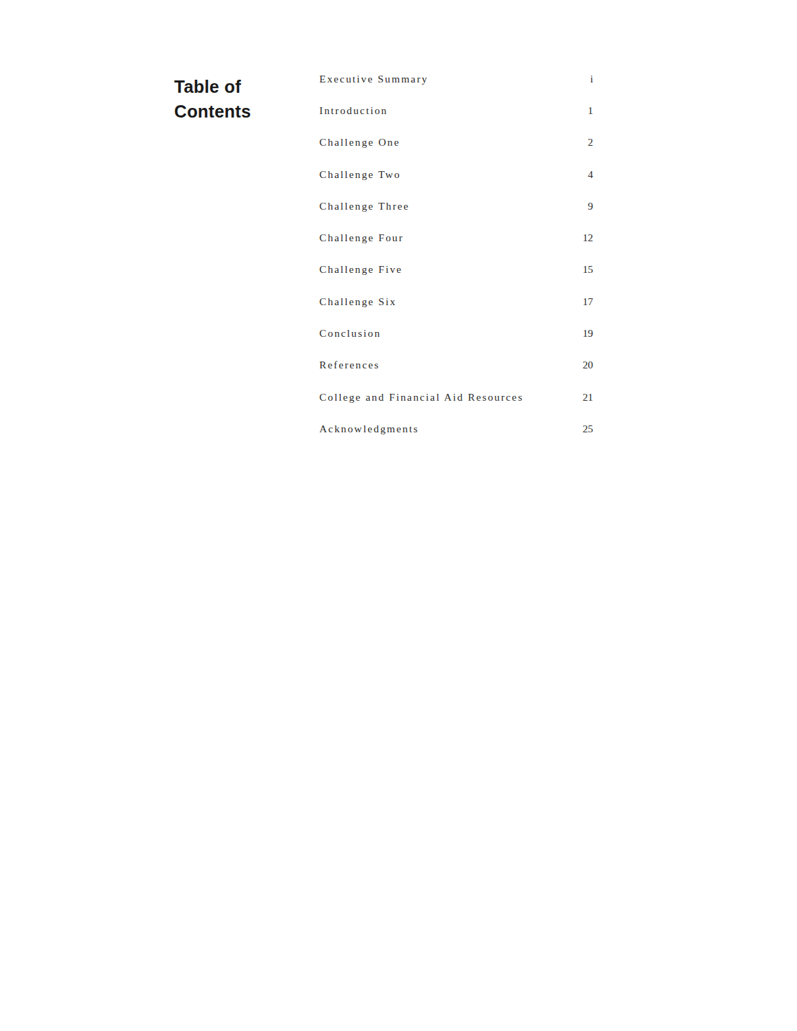Table of
Contents
Executive Summary i
Introduction 1
Challenge One 2
Challenge Two 4
Challenge Three 9
Challenge Four 12
Challenge Five 15
Challenge Six 17
Conclusion 19
References 20
College and Financial Aid Resources 21
Acknowledgments 25